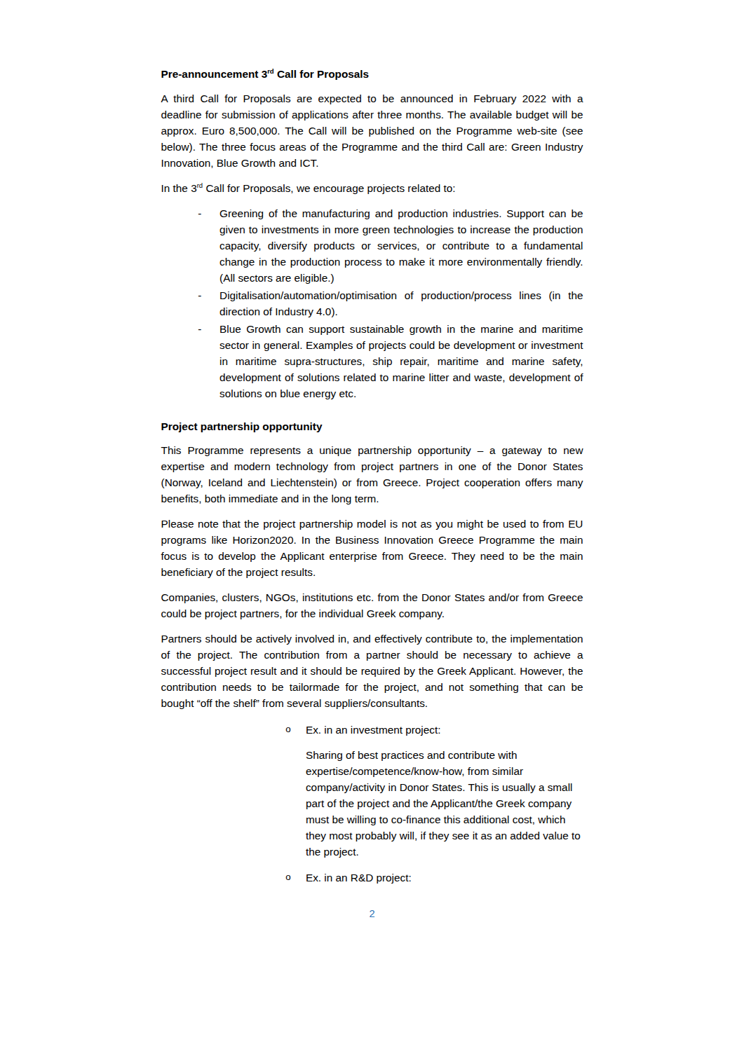Pre-announcement 3rd Call for Proposals
A third Call for Proposals are expected to be announced in February 2022 with a deadline for submission of applications after three months. The available budget will be approx. Euro 8,500,000. The Call will be published on the Programme web-site (see below). The three focus areas of the Programme and the third Call are: Green Industry Innovation, Blue Growth and ICT.
In the 3rd Call for Proposals, we encourage projects related to:
Greening of the manufacturing and production industries. Support can be given to investments in more green technologies to increase the production capacity, diversify products or services, or contribute to a fundamental change in the production process to make it more environmentally friendly. (All sectors are eligible.)
Digitalisation/automation/optimisation of production/process lines (in the direction of Industry 4.0).
Blue Growth can support sustainable growth in the marine and maritime sector in general. Examples of projects could be development or investment in maritime supra-structures, ship repair, maritime and marine safety, development of solutions related to marine litter and waste, development of solutions on blue energy etc.
Project partnership opportunity
This Programme represents a unique partnership opportunity – a gateway to new expertise and modern technology from project partners in one of the Donor States (Norway, Iceland and Liechtenstein) or from Greece. Project cooperation offers many benefits, both immediate and in the long term.
Please note that the project partnership model is not as you might be used to from EU programs like Horizon2020. In the Business Innovation Greece Programme the main focus is to develop the Applicant enterprise from Greece. They need to be the main beneficiary of the project results.
Companies, clusters, NGOs, institutions etc. from the Donor States and/or from Greece could be project partners, for the individual Greek company.
Partners should be actively involved in, and effectively contribute to, the implementation of the project. The contribution from a partner should be necessary to achieve a successful project result and it should be required by the Greek Applicant. However, the contribution needs to be tailormade for the project, and not something that can be bought “off the shelf” from several suppliers/consultants.
Ex. in an investment project:
Sharing of best practices and contribute with expertise/competence/know-how, from similar company/activity in Donor States. This is usually a small part of the project and the Applicant/the Greek company must be willing to co-finance this additional cost, which they most probably will, if they see it as an added value to the project.
Ex. in an R&D project:
2